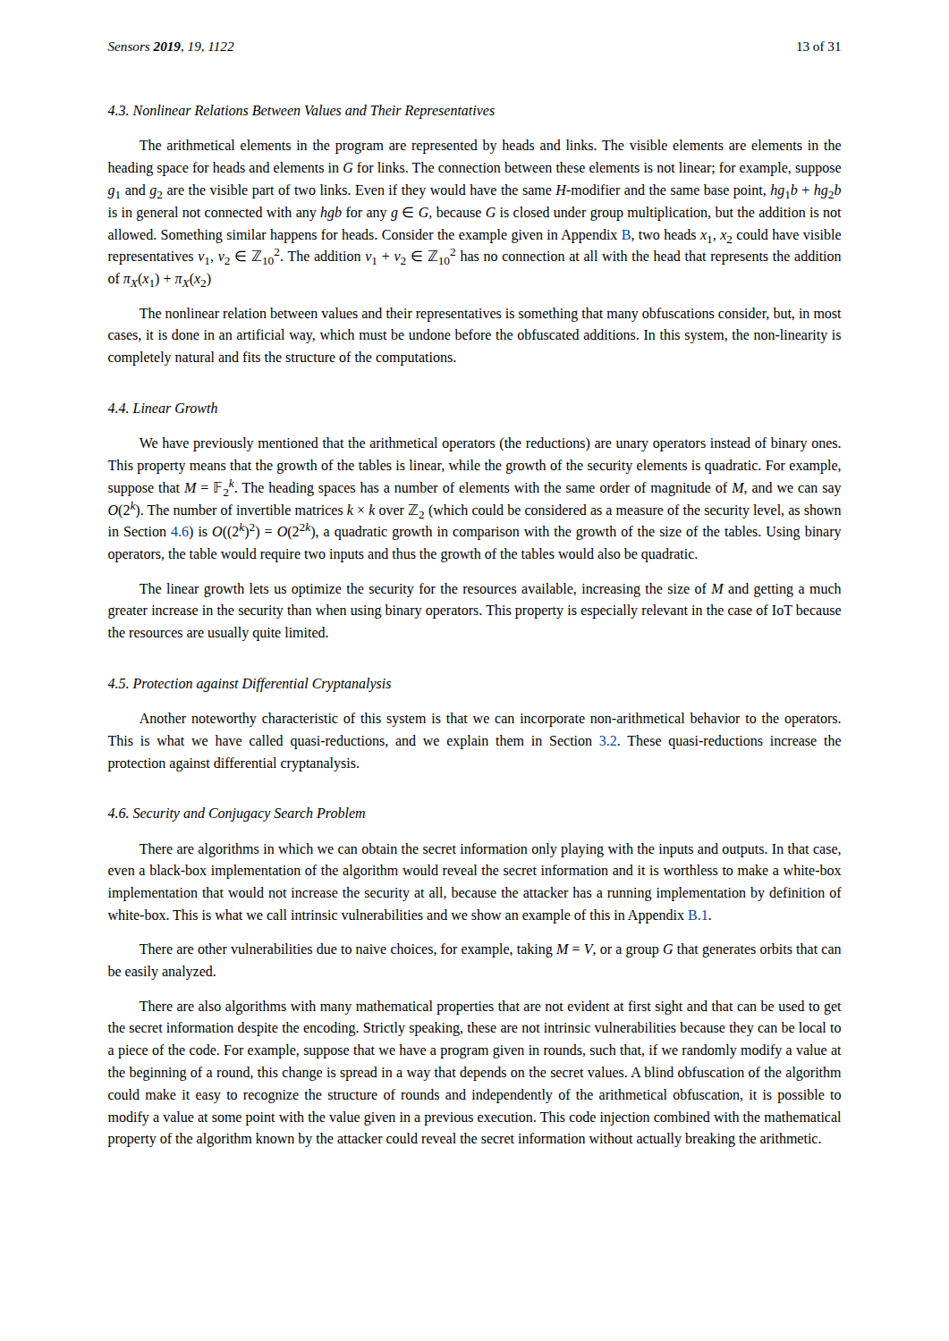Sensors 2019, 19, 1122 13 of 31
4.3. Nonlinear Relations Between Values and Their Representatives
The arithmetical elements in the program are represented by heads and links. The visible elements are elements in the heading space for heads and elements in G for links. The connection between these elements is not linear; for example, suppose g1 and g2 are the visible part of two links. Even if they would have the same H-modifier and the same base point, hg1b + hg2b is in general not connected with any hgb for any g ∈ G, because G is closed under group multiplication, but the addition is not allowed. Something similar happens for heads. Consider the example given in Appendix B, two heads x1, x2 could have visible representatives v1, v2 ∈ ℤ102. The addition v1 + v2 ∈ ℤ102 has no connection at all with the head that represents the addition of πX(x1) + πX(x2)
The nonlinear relation between values and their representatives is something that many obfuscations consider, but, in most cases, it is done in an artificial way, which must be undone before the obfuscated additions. In this system, the non-linearity is completely natural and fits the structure of the computations.
4.4. Linear Growth
We have previously mentioned that the arithmetical operators (the reductions) are unary operators instead of binary ones. This property means that the growth of the tables is linear, while the growth of the security elements is quadratic. For example, suppose that M = 𝔽2k. The heading spaces has a number of elements with the same order of magnitude of M, and we can say O(2k). The number of invertible matrices k × k over ℤ2 (which could be considered as a measure of the security level, as shown in Section 4.6) is O((2k)2) = O(22k), a quadratic growth in comparison with the growth of the size of the tables. Using binary operators, the table would require two inputs and thus the growth of the tables would also be quadratic.
The linear growth lets us optimize the security for the resources available, increasing the size of M and getting a much greater increase in the security than when using binary operators. This property is especially relevant in the case of IoT because the resources are usually quite limited.
4.5. Protection against Differential Cryptanalysis
Another noteworthy characteristic of this system is that we can incorporate non-arithmetical behavior to the operators. This is what we have called quasi-reductions, and we explain them in Section 3.2. These quasi-reductions increase the protection against differential cryptanalysis.
4.6. Security and Conjugacy Search Problem
There are algorithms in which we can obtain the secret information only playing with the inputs and outputs. In that case, even a black-box implementation of the algorithm would reveal the secret information and it is worthless to make a white-box implementation that would not increase the security at all, because the attacker has a running implementation by definition of white-box. This is what we call intrinsic vulnerabilities and we show an example of this in Appendix B.1.
There are other vulnerabilities due to naive choices, for example, taking M = V, or a group G that generates orbits that can be easily analyzed.
There are also algorithms with many mathematical properties that are not evident at first sight and that can be used to get the secret information despite the encoding. Strictly speaking, these are not intrinsic vulnerabilities because they can be local to a piece of the code. For example, suppose that we have a program given in rounds, such that, if we randomly modify a value at the beginning of a round, this change is spread in a way that depends on the secret values. A blind obfuscation of the algorithm could make it easy to recognize the structure of rounds and independently of the arithmetical obfuscation, it is possible to modify a value at some point with the value given in a previous execution. This code injection combined with the mathematical property of the algorithm known by the attacker could reveal the secret information without actually breaking the arithmetic.